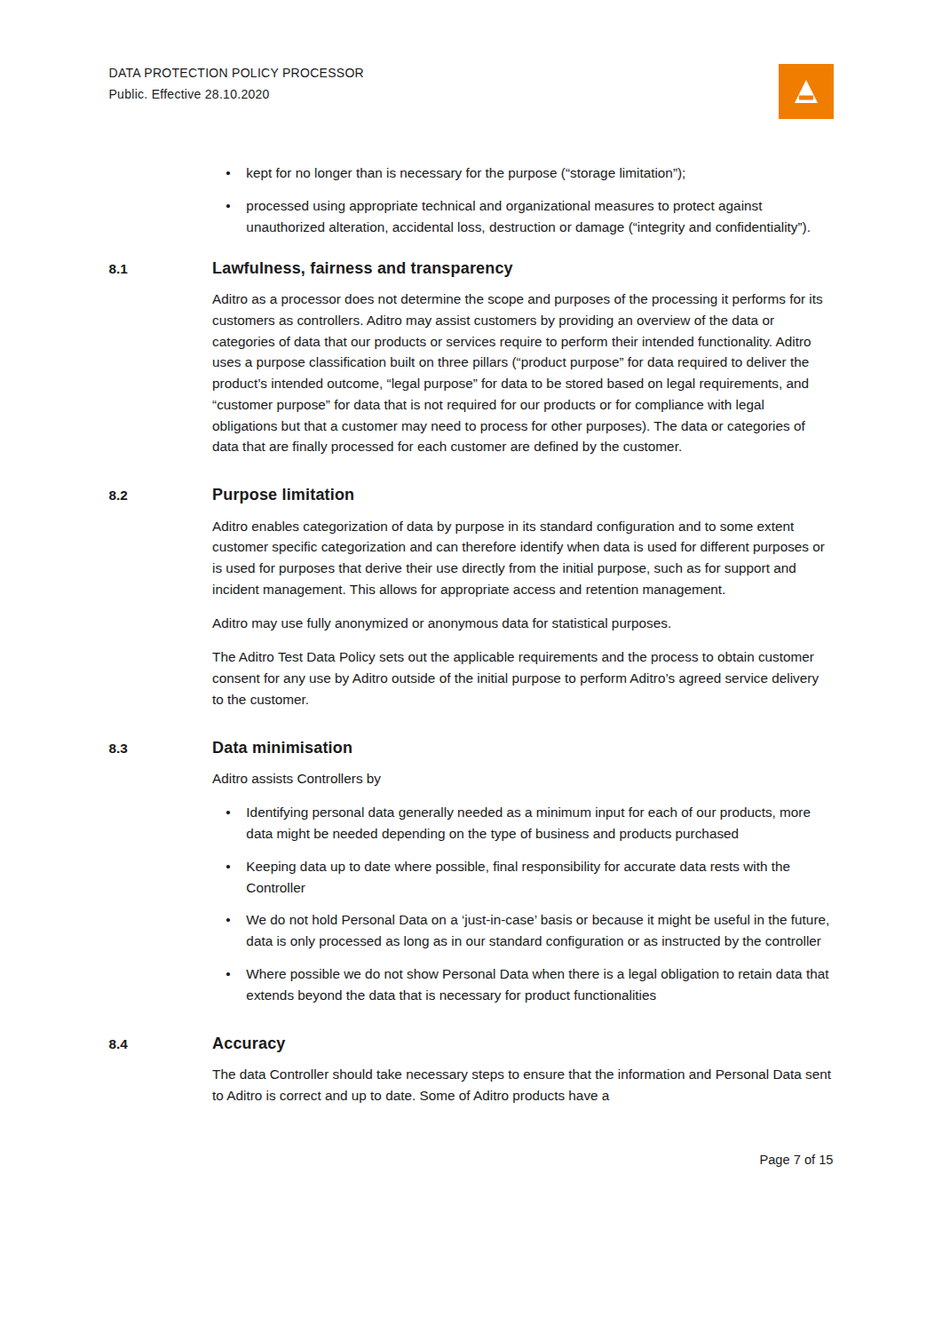DATA PROTECTION POLICY PROCESSOR Public. Effective 28.10.2020
kept for no longer than is necessary for the purpose (“storage limitation”);
processed using appropriate technical and organizational measures to protect against unauthorized alteration, accidental loss, destruction or damage (“integrity and confidentiality”).
8.1 Lawfulness, fairness and transparency
Aditro as a processor does not determine the scope and purposes of the processing it performs for its customers as controllers. Aditro may assist customers by providing an overview of the data or categories of data that our products or services require to perform their intended functionality. Aditro uses a purpose classification built on three pillars (“product purpose” for data required to deliver the product’s intended outcome, “legal purpose” for data to be stored based on legal requirements, and “customer purpose” for data that is not required for our products or for compliance with legal obligations but that a customer may need to process for other purposes). The data or categories of data that are finally processed for each customer are defined by the customer.
8.2 Purpose limitation
Aditro enables categorization of data by purpose in its standard configuration and to some extent customer specific categorization and can therefore identify when data is used for different purposes or is used for purposes that derive their use directly from the initial purpose, such as for support and incident management. This allows for appropriate access and retention management.
Aditro may use fully anonymized or anonymous data for statistical purposes.
The Aditro Test Data Policy sets out the applicable requirements and the process to obtain customer consent for any use by Aditro outside of the initial purpose to perform Aditro’s agreed service delivery to the customer.
8.3 Data minimisation
Aditro assists Controllers by
Identifying personal data generally needed as a minimum input for each of our products, more data might be needed depending on the type of business and products purchased
Keeping data up to date where possible, final responsibility for accurate data rests with the Controller
We do not hold Personal Data on a ‘just-in-case’ basis or because it might be useful in the future, data is only processed as long as in our standard configuration or as instructed by the controller
Where possible we do not show Personal Data when there is a legal obligation to retain data that extends beyond the data that is necessary for product functionalities
8.4 Accuracy
The data Controller should take necessary steps to ensure that the information and Personal Data sent to Aditro is correct and up to date. Some of Aditro products have a
Page 7 of 15